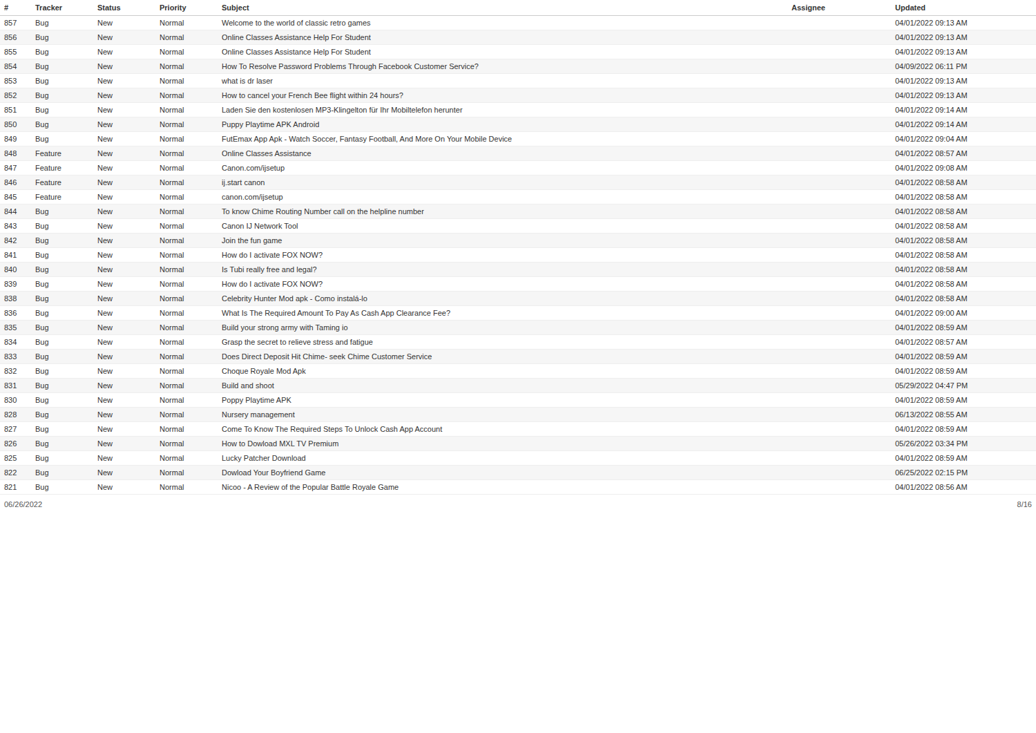| # | Tracker | Status | Priority | Subject | Assignee | Updated |
| --- | --- | --- | --- | --- | --- | --- |
| 857 | Bug | New | Normal | Welcome to the world of classic retro games | | 04/01/2022 09:13 AM |
| 856 | Bug | New | Normal | Online Classes Assistance Help For Student | | 04/01/2022 09:13 AM |
| 855 | Bug | New | Normal | Online Classes Assistance Help For Student | | 04/01/2022 09:13 AM |
| 854 | Bug | New | Normal | How To Resolve Password Problems Through Facebook Customer Service? | | 04/09/2022 06:11 PM |
| 853 | Bug | New | Normal | what is dr laser | | 04/01/2022 09:13 AM |
| 852 | Bug | New | Normal | How to cancel your French Bee flight within 24 hours? | | 04/01/2022 09:13 AM |
| 851 | Bug | New | Normal | Laden Sie den kostenlosen MP3-Klingelton für Ihr Mobiltelefon herunter | | 04/01/2022 09:14 AM |
| 850 | Bug | New | Normal | Puppy Playtime APK Android | | 04/01/2022 09:14 AM |
| 849 | Bug | New | Normal | FutEmax App Apk - Watch Soccer, Fantasy Football, And More On Your Mobile Device | | 04/01/2022 09:04 AM |
| 848 | Feature | New | Normal | Online Classes Assistance | | 04/01/2022 08:57 AM |
| 847 | Feature | New | Normal | Canon.com/ijsetup | | 04/01/2022 09:08 AM |
| 846 | Feature | New | Normal | ij.start canon | | 04/01/2022 08:58 AM |
| 845 | Feature | New | Normal | canon.com/ijsetup | | 04/01/2022 08:58 AM |
| 844 | Bug | New | Normal | To know Chime Routing Number call on the helpline number | | 04/01/2022 08:58 AM |
| 843 | Bug | New | Normal | Canon IJ Network Tool | | 04/01/2022 08:58 AM |
| 842 | Bug | New | Normal | Join the fun game | | 04/01/2022 08:58 AM |
| 841 | Bug | New | Normal | How do I activate FOX NOW? | | 04/01/2022 08:58 AM |
| 840 | Bug | New | Normal | Is Tubi really free and legal? | | 04/01/2022 08:58 AM |
| 839 | Bug | New | Normal | How do I activate FOX NOW? | | 04/01/2022 08:58 AM |
| 838 | Bug | New | Normal | Celebrity Hunter Mod apk - Como instalá-lo | | 04/01/2022 08:58 AM |
| 836 | Bug | New | Normal | What Is The Required Amount To Pay As Cash App Clearance Fee? | | 04/01/2022 09:00 AM |
| 835 | Bug | New | Normal | Build your strong army with Taming io | | 04/01/2022 08:59 AM |
| 834 | Bug | New | Normal | Grasp the secret to relieve stress and fatigue | | 04/01/2022 08:57 AM |
| 833 | Bug | New | Normal | Does Direct Deposit Hit Chime- seek Chime Customer Service | | 04/01/2022 08:59 AM |
| 832 | Bug | New | Normal | Choque Royale Mod Apk | | 04/01/2022 08:59 AM |
| 831 | Bug | New | Normal | Build and shoot | | 05/29/2022 04:47 PM |
| 830 | Bug | New | Normal | Poppy Playtime APK | | 04/01/2022 08:59 AM |
| 828 | Bug | New | Normal | Nursery management | | 06/13/2022 08:55 AM |
| 827 | Bug | New | Normal | Come To Know The Required Steps To Unlock Cash App Account | | 04/01/2022 08:59 AM |
| 826 | Bug | New | Normal | How to Dowload MXL TV Premium | | 05/26/2022 03:34 PM |
| 825 | Bug | New | Normal | Lucky Patcher Download | | 04/01/2022 08:59 AM |
| 822 | Bug | New | Normal | Dowload Your Boyfriend Game | | 06/25/2022 02:15 PM |
| 821 | Bug | New | Normal | Nicoo - A Review of the Popular Battle Royale Game | | 04/01/2022 08:56 AM |
| 06/26/2022 | | 8/16 |